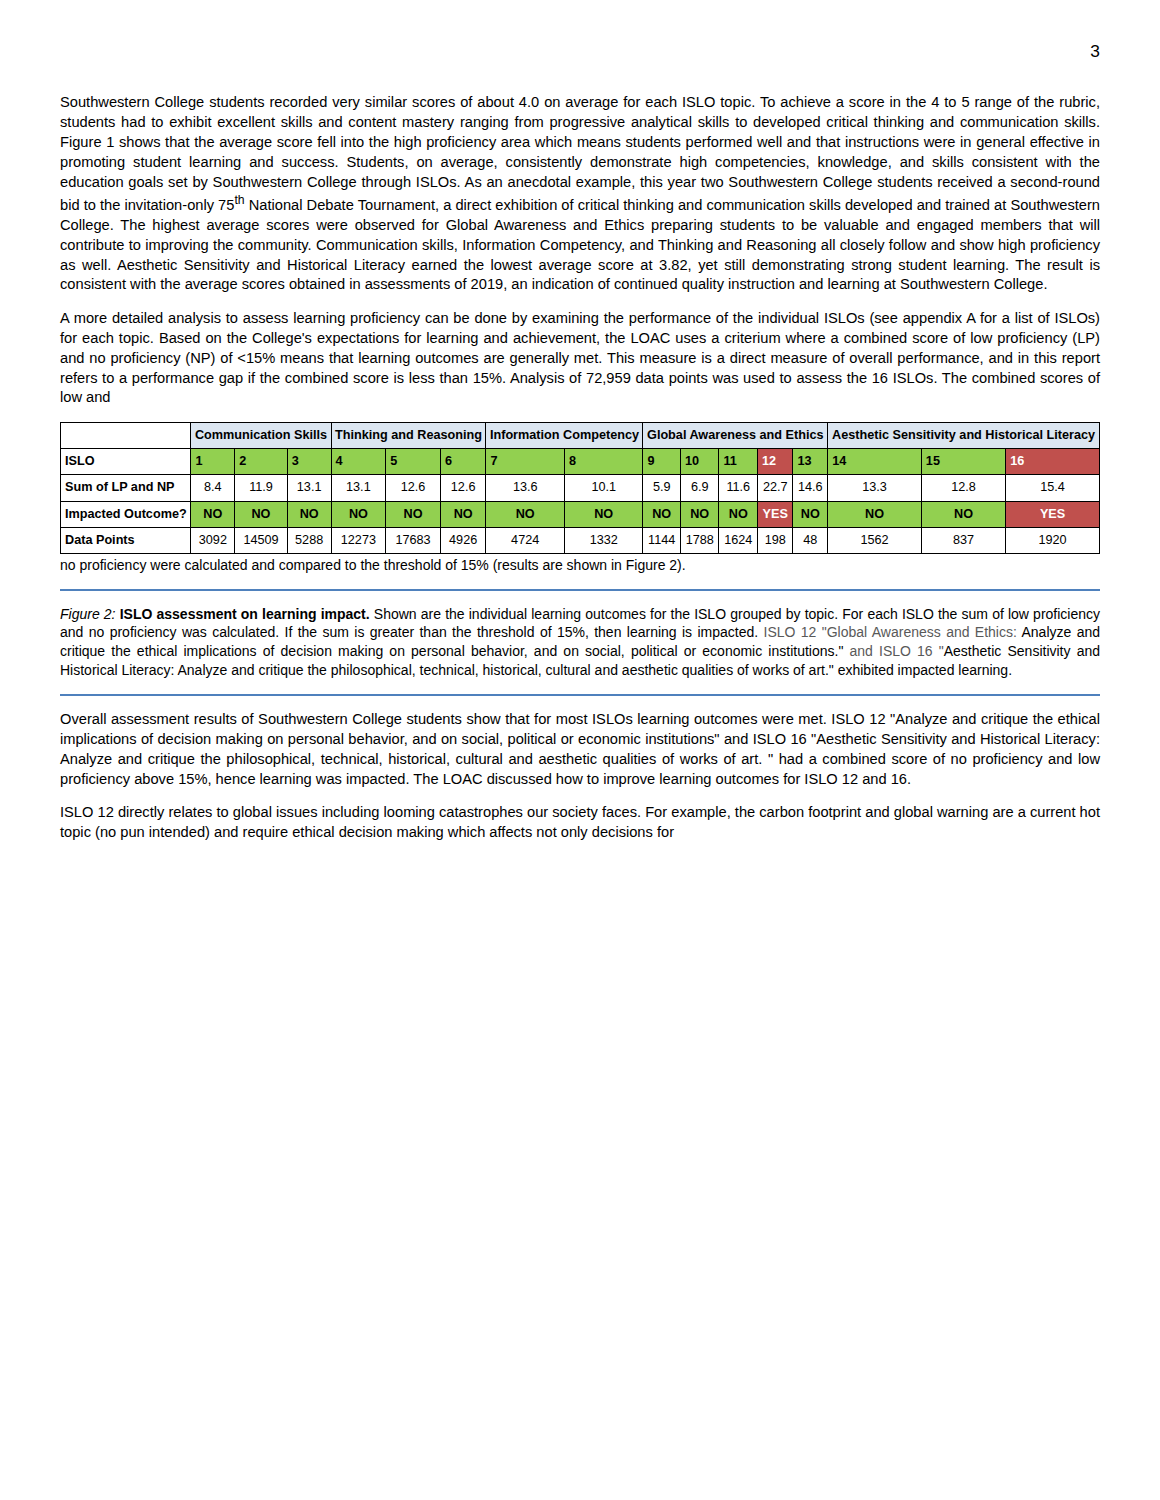3
Southwestern College students recorded very similar scores of about 4.0 on average for each ISLO topic. To achieve a score in the 4 to 5 range of the rubric, students had to exhibit excellent skills and content mastery ranging from progressive analytical skills to developed critical thinking and communication skills. Figure 1 shows that the average score fell into the high proficiency area which means students performed well and that instructions were in general effective in promoting student learning and success. Students, on average, consistently demonstrate high competencies, knowledge, and skills consistent with the education goals set by Southwestern College through ISLOs. As an anecdotal example, this year two Southwestern College students received a second-round bid to the invitation-only 75th National Debate Tournament, a direct exhibition of critical thinking and communication skills developed and trained at Southwestern College. The highest average scores were observed for Global Awareness and Ethics preparing students to be valuable and engaged members that will contribute to improving the community. Communication skills, Information Competency, and Thinking and Reasoning all closely follow and show high proficiency as well. Aesthetic Sensitivity and Historical Literacy earned the lowest average score at 3.82, yet still demonstrating strong student learning. The result is consistent with the average scores obtained in assessments of 2019, an indication of continued quality instruction and learning at Southwestern College.
A more detailed analysis to assess learning proficiency can be done by examining the performance of the individual ISLOs (see appendix A for a list of ISLOs) for each topic. Based on the College's expectations for learning and achievement, the LOAC uses a criterium where a combined score of low proficiency (LP) and no proficiency (NP) of <15% means that learning outcomes are generally met. This measure is a direct measure of overall performance, and in this report refers to a performance gap if the combined score is less than 15%. Analysis of 72,959 data points was used to assess the 16 ISLOs. The combined scores of low and
| | Communication Skills | Thinking and Reasoning | Information Competency | Global Awareness and Ethics | Aesthetic Sensitivity and Historical Literacy |
| --- | --- | --- | --- | --- | --- |
| ISLO | 1 | 2 | 3 | 4 | 5 | 6 | 7 | 8 | 9 | 10 | 11 | 12 | 13 | 14 | 15 | 16 |
| Sum of LP and NP | 8.4 | 11.9 | 13.1 | 13.1 | 12.6 | 12.6 | 13.6 | 10.1 | 5.9 | 6.9 | 11.6 | 22.7 | 14.6 | 13.3 | 12.8 | 15.4 |
| Impacted Outcome? | NO | NO | NO | NO | NO | NO | NO | NO | NO | NO | NO | YES | NO | NO | NO | YES |
| Data Points | 3092 | 14509 | 5288 | 12273 | 17683 | 4926 | 4724 | 1332 | 1144 | 1788 | 1624 | 198 | 48 | 1562 | 837 | 1920 |
no proficiency were calculated and compared to the threshold of 15% (results are shown in Figure 2).
Figure 2: ISLO assessment on learning impact. Shown are the individual learning outcomes for the ISLO grouped by topic. For each ISLO the sum of low proficiency and no proficiency was calculated. If the sum is greater than the threshold of 15%, then learning is impacted. ISLO 12 "Global Awareness and Ethics: Analyze and critique the ethical implications of decision making on personal behavior, and on social, political or economic institutions." and ISLO 16 "Aesthetic Sensitivity and Historical Literacy: Analyze and critique the philosophical, technical, historical, cultural and aesthetic qualities of works of art." exhibited impacted learning.
Overall assessment results of Southwestern College students show that for most ISLOs learning outcomes were met. ISLO 12 "Analyze and critique the ethical implications of decision making on personal behavior, and on social, political or economic institutions" and ISLO 16 "Aesthetic Sensitivity and Historical Literacy: Analyze and critique the philosophical, technical, historical, cultural and aesthetic qualities of works of art. " had a combined score of no proficiency and low proficiency above 15%, hence learning was impacted. The LOAC discussed how to improve learning outcomes for ISLO 12 and 16.
ISLO 12 directly relates to global issues including looming catastrophes our society faces. For example, the carbon footprint and global warning are a current hot topic (no pun intended) and require ethical decision making which affects not only decisions for